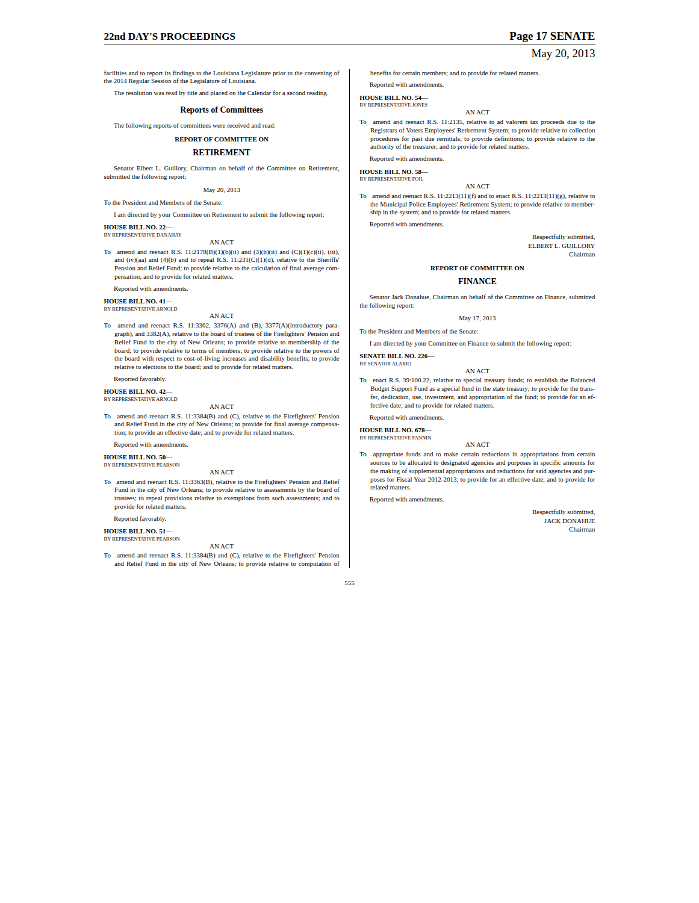22nd DAY'S PROCEEDINGS
Page 17 SENATE
May 20, 2013
facilities and to report its findings to the Louisiana Legislature prior to the convening of the 2014 Regular Session of the Legislature of Louisiana.
The resolution was read by title and placed on the Calendar for a second reading.
Reports of Committees
The following reports of committees were received and read:
REPORT OF COMMITTEE ON
RETIREMENT
Senator Elbert L. Guillory, Chairman on behalf of the Committee on Retirement, submitted the following report:
May 20, 2013
To the President and Members of the Senate:
I am directed by your Committee on Retirement to submit the following report:
HOUSE BILL NO. 22—
BY REPRESENTATIVE DANAHAY
AN ACT
To amend and reenact R.S. 11:2178(B)(1)(b)(ii) and (3)(b)(ii) and (C)(1)(c)(ii), (iii), and (iv)(aa) and (4)(b) and to repeal R.S. 11:231(C)(1)(d), relative to the Sheriffs' Pension and Relief Fund; to provide relative to the calculation of final average compensation; and to provide for related matters.
Reported with amendments.
HOUSE BILL NO. 41—
BY REPRESENTATIVE ARNOLD
AN ACT
To amend and reenact R.S. 11:3362, 3376(A) and (B), 3377(A)(introductory paragraph), and 3382(A), relative to the board of trustees of the Firefighters' Pension and Relief Fund in the city of New Orleans; to provide relative to membership of the board; to provide relative to terms of members; to provide relative to the powers of the board with respect to cost-of-living increases and disability benefits; to provide relative to elections to the board; and to provide for related matters.
Reported favorably.
HOUSE BILL NO. 42—
BY REPRESENTATIVE ARNOLD
AN ACT
To amend and reenact R.S. 11:3384(B) and (C), relative to the Firefighters' Pension and Relief Fund in the city of New Orleans; to provide for final average compensation; to provide an effective date; and to provide for related matters.
Reported with amendments.
HOUSE BILL NO. 50—
BY REPRESENTATIVE PEARSON
AN ACT
To amend and reenact R.S. 11:3363(B), relative to the Firefighters' Pension and Relief Fund in the city of New Orleans; to provide relative to assessments by the board of trustees; to repeal provisions relative to exemptions from such assessments; and to provide for related matters.
Reported favorably.
HOUSE BILL NO. 51—
BY REPRESENTATIVE PEARSON
AN ACT
To amend and reenact R.S. 11:3384(B) and (C), relative to the Firefighters' Pension and Relief Fund in the city of New Orleans; to provide relative to computation of benefits for certain members; and to provide for related matters.
Reported with amendments.
HOUSE BILL NO. 54—
BY REPRESENTATIVE JONES
AN ACT
To amend and reenact R.S. 11:2135, relative to ad valorem tax proceeds due to the Registrars of Voters Employees' Retirement System; to provide relative to collection procedures for past due remittals; to provide definitions; to provide relative to the authority of the treasurer; and to provide for related matters.
Reported with amendments.
HOUSE BILL NO. 58—
BY REPRESENTATIVE FOIL
AN ACT
To amend and reenact R.S. 11:2213(11)(f) and to enact R.S. 11:2213(11)(g), relative to the Municipal Police Employees' Retirement System; to provide relative to membership in the system; and to provide for related matters.
Reported with amendments.
Respectfully submitted,
ELBERT L. GUILLORY
Chairman
REPORT OF COMMITTEE ON
FINANCE
Senator Jack Donahue, Chairman on behalf of the Committee on Finance, submitted the following report:
May 17, 2013
To the President and Members of the Senate:
I am directed by your Committee on Finance to submit the following report:
SENATE BILL NO. 226—
BY SENATOR ALARIO
AN ACT
To enact R.S. 39:100.22, relative to special treasury funds; to establish the Balanced Budget Support Fund as a special fund in the state treasury; to provide for the transfer, dedication, use, investment, and appropriation of the fund; to provide for an effective date; and to provide for related matters.
Reported with amendments.
HOUSE BILL NO. 678—
BY REPRESENTATIVE FANNIN
AN ACT
To appropriate funds and to make certain reductions in appropriations from certain sources to be allocated to designated agencies and purposes in specific amounts for the making of supplemental appropriations and reductions for said agencies and purposes for Fiscal Year 2012-2013; to provide for an effective date; and to provide for related matters.
Reported with amendments.
Respectfully submitted,
JACK DONAHUE
Chairman
555